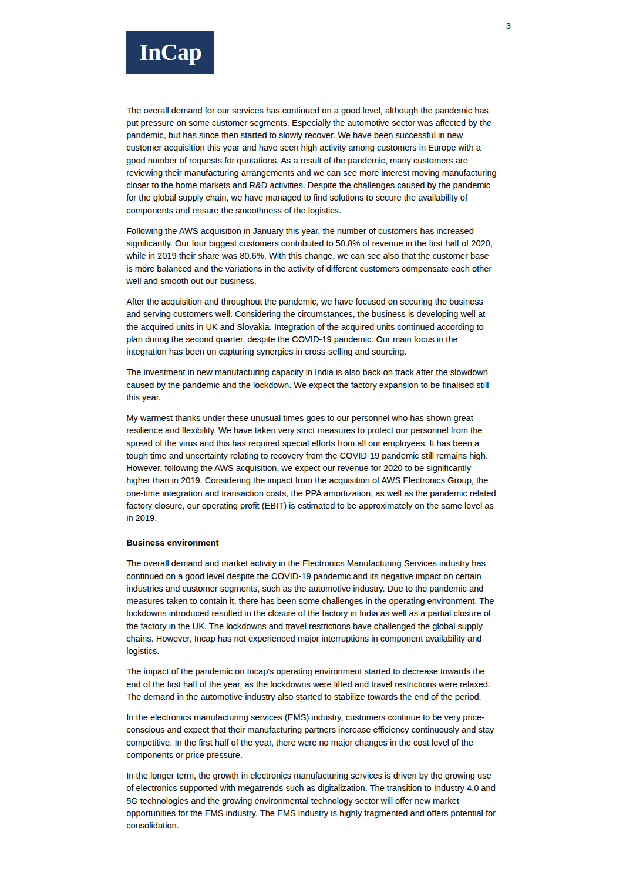3
InCap
The overall demand for our services has continued on a good level, although the pandemic has put pressure on some customer segments. Especially the automotive sector was affected by the pandemic, but has since then started to slowly recover. We have been successful in new customer acquisition this year and have seen high activity among customers in Europe with a good number of requests for quotations. As a result of the pandemic, many customers are reviewing their manufacturing arrangements and we can see more interest moving manufacturing closer to the home markets and R&D activities. Despite the challenges caused by the pandemic for the global supply chain, we have managed to find solutions to secure the availability of components and ensure the smoothness of the logistics.
Following the AWS acquisition in January this year, the number of customers has increased significantly. Our four biggest customers contributed to 50.8% of revenue in the first half of 2020, while in 2019 their share was 80.6%. With this change, we can see also that the customer base is more balanced and the variations in the activity of different customers compensate each other well and smooth out our business.
After the acquisition and throughout the pandemic, we have focused on securing the business and serving customers well. Considering the circumstances, the business is developing well at the acquired units in UK and Slovakia. Integration of the acquired units continued according to plan during the second quarter, despite the COVID-19 pandemic. Our main focus in the integration has been on capturing synergies in cross-selling and sourcing.
The investment in new manufacturing capacity in India is also back on track after the slowdown caused by the pandemic and the lockdown. We expect the factory expansion to be finalised still this year.
My warmest thanks under these unusual times goes to our personnel who has shown great resilience and flexibility. We have taken very strict measures to protect our personnel from the spread of the virus and this has required special efforts from all our employees. It has been a tough time and uncertainty relating to recovery from the COVID-19 pandemic still remains high. However, following the AWS acquisition, we expect our revenue for 2020 to be significantly higher than in 2019. Considering the impact from the acquisition of AWS Electronics Group, the one-time integration and transaction costs, the PPA amortization, as well as the pandemic related factory closure, our operating profit (EBIT) is estimated to be approximately on the same level as in 2019.
Business environment
The overall demand and market activity in the Electronics Manufacturing Services industry has continued on a good level despite the COVID-19 pandemic and its negative impact on certain industries and customer segments, such as the automotive industry. Due to the pandemic and measures taken to contain it, there has been some challenges in the operating environment. The lockdowns introduced resulted in the closure of the factory in India as well as a partial closure of the factory in the UK. The lockdowns and travel restrictions have challenged the global supply chains. However, Incap has not experienced major interruptions in component availability and logistics.
The impact of the pandemic on Incap's operating environment started to decrease towards the end of the first half of the year, as the lockdowns were lifted and travel restrictions were relaxed. The demand in the automotive industry also started to stabilize towards the end of the period.
In the electronics manufacturing services (EMS) industry, customers continue to be very price-conscious and expect that their manufacturing partners increase efficiency continuously and stay competitive. In the first half of the year, there were no major changes in the cost level of the components or price pressure.
In the longer term, the growth in electronics manufacturing services is driven by the growing use of electronics supported with megatrends such as digitalization. The transition to Industry 4.0 and 5G technologies and the growing environmental technology sector will offer new market opportunities for the EMS industry. The EMS industry is highly fragmented and offers potential for consolidation.